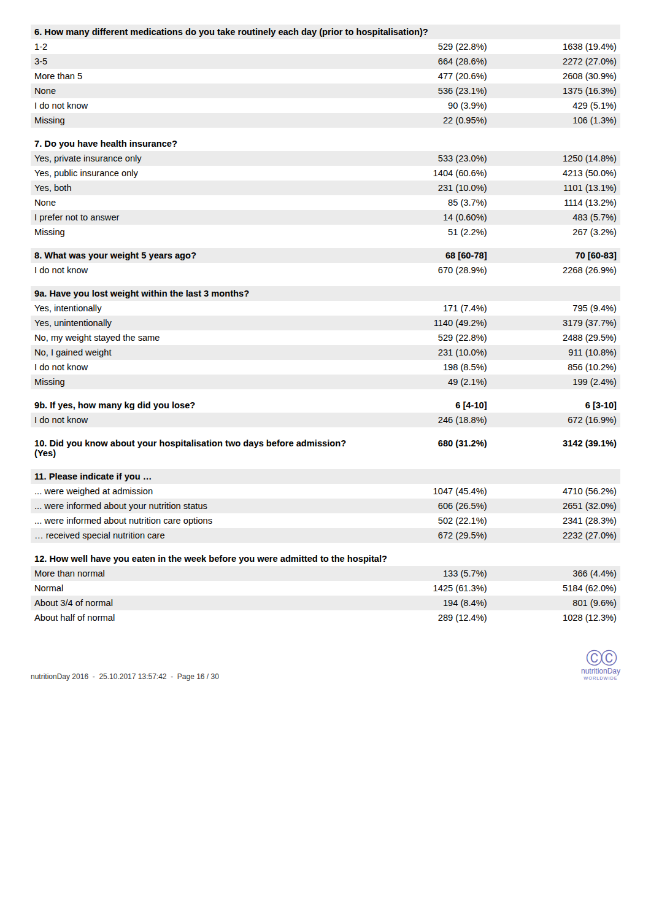| 6. How many different medications do you take routinely each day (prior to hospitalisation)? |
| 1-2 | 529 (22.8%) | 1638 (19.4%) |
| 3-5 | 664 (28.6%) | 2272 (27.0%) |
| More than 5 | 477 (20.6%) | 2608 (30.9%) |
| None | 536 (23.1%) | 1375 (16.3%) |
| I do not know | 90 (3.9%) | 429 (5.1%) |
| Missing | 22 (0.95%) | 106 (1.3%) |
| 7. Do you have health insurance? |
| Yes, private insurance only | 533 (23.0%) | 1250 (14.8%) |
| Yes, public insurance only | 1404 (60.6%) | 4213 (50.0%) |
| Yes, both | 231 (10.0%) | 1101 (13.1%) |
| None | 85 (3.7%) | 1114 (13.2%) |
| I prefer not to answer | 14 (0.60%) | 483 (5.7%) |
| Missing | 51 (2.2%) | 267 (3.2%) |
| 8. What was your weight 5 years ago? | 68 [60-78] | 70 [60-83] |
| I do not know | 670 (28.9%) | 2268 (26.9%) |
| 9a. Have you lost weight within the last 3 months? |
| Yes, intentionally | 171 (7.4%) | 795 (9.4%) |
| Yes, unintentionally | 1140 (49.2%) | 3179 (37.7%) |
| No, my weight stayed the same | 529 (22.8%) | 2488 (29.5%) |
| No, I gained weight | 231 (10.0%) | 911 (10.8%) |
| I do not know | 198 (8.5%) | 856 (10.2%) |
| Missing | 49 (2.1%) | 199 (2.4%) |
| 9b. If yes, how many kg did you lose? | 6 [4-10] | 6 [3-10] |
| I do not know | 246 (18.8%) | 672 (16.9%) |
| 10. Did you know about your hospitalisation two days before admission? (Yes) | 680 (31.2%) | 3142 (39.1%) |
| 11. Please indicate if you … |
| ... were weighed at admission | 1047 (45.4%) | 4710 (56.2%) |
| ... were informed about your nutrition status | 606 (26.5%) | 2651 (32.0%) |
| ... were informed about nutrition care options | 502 (22.1%) | 2341 (28.3%) |
| … received special nutrition care | 672 (29.5%) | 2232 (27.0%) |
| 12. How well have you eaten in the week before you were admitted to the hospital? |
| More than normal | 133 (5.7%) | 366 (4.4%) |
| Normal | 1425 (61.3%) | 5184 (62.0%) |
| About 3/4 of normal | 194 (8.4%) | 801 (9.6%) |
| About half of normal | 289 (12.4%) | 1028 (12.3%) |
nutritionDay 2016 - 25.10.2017 13:57:42 - Page 16 / 30
ⒸⒸ
nutritionDay
WORLDWIDE